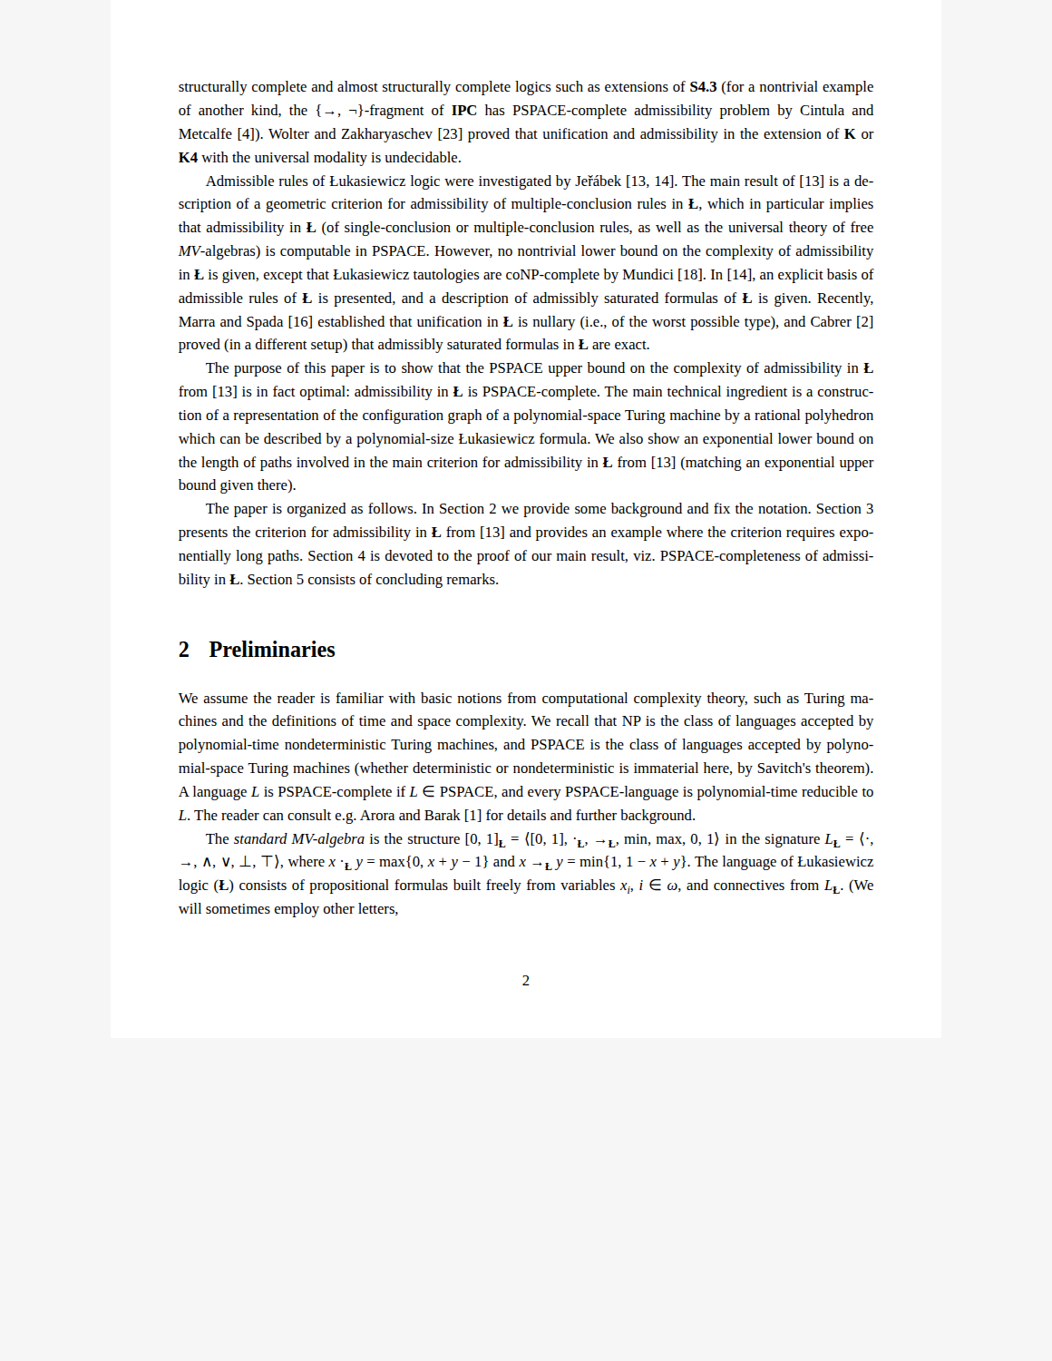structurally complete and almost structurally complete logics such as extensions of S4.3 (for a nontrivial example of another kind, the {→, ¬}-fragment of IPC has PSPACE-complete admissibility problem by Cintula and Metcalfe [4]). Wolter and Zakharyaschev [23] proved that unification and admissibility in the extension of K or K4 with the universal modality is undecidable.
Admissible rules of Łukasiewicz logic were investigated by Jeřábek [13, 14]. The main result of [13] is a description of a geometric criterion for admissibility of multiple-conclusion rules in Ł, which in particular implies that admissibility in Ł (of single-conclusion or multiple-conclusion rules, as well as the universal theory of free MV-algebras) is computable in PSPACE. However, no nontrivial lower bound on the complexity of admissibility in Ł is given, except that Łukasiewicz tautologies are coNP-complete by Mundici [18]. In [14], an explicit basis of admissible rules of Ł is presented, and a description of admissibly saturated formulas of Ł is given. Recently, Marra and Spada [16] established that unification in Ł is nullary (i.e., of the worst possible type), and Cabrer [2] proved (in a different setup) that admissibly saturated formulas in Ł are exact.
The purpose of this paper is to show that the PSPACE upper bound on the complexity of admissibility in Ł from [13] is in fact optimal: admissibility in Ł is PSPACE-complete. The main technical ingredient is a construction of a representation of the configuration graph of a polynomial-space Turing machine by a rational polyhedron which can be described by a polynomial-size Łukasiewicz formula. We also show an exponential lower bound on the length of paths involved in the main criterion for admissibility in Ł from [13] (matching an exponential upper bound given there).
The paper is organized as follows. In Section 2 we provide some background and fix the notation. Section 3 presents the criterion for admissibility in Ł from [13] and provides an example where the criterion requires exponentially long paths. Section 4 is devoted to the proof of our main result, viz. PSPACE-completeness of admissibility in Ł. Section 5 consists of concluding remarks.
2 Preliminaries
We assume the reader is familiar with basic notions from computational complexity theory, such as Turing machines and the definitions of time and space complexity. We recall that NP is the class of languages accepted by polynomial-time nondeterministic Turing machines, and PSPACE is the class of languages accepted by polynomial-space Turing machines (whether deterministic or nondeterministic is immaterial here, by Savitch's theorem). A language L is PSPACE-complete if L ∈ PSPACE, and every PSPACE-language is polynomial-time reducible to L. The reader can consult e.g. Arora and Barak [1] for details and further background.
The standard MV-algebra is the structure [0, 1]Ł = ⟨[0, 1], ·Ł, →Ł, min, max, 0, 1⟩ in the signature LŁ = ⟨·, →, ∧, ∨, ⊥, ⊤⟩, where x ·Ł y = max{0, x + y − 1} and x →Ł y = min{1, 1 − x + y}. The language of Łukasiewicz logic (Ł) consists of propositional formulas built freely from variables xi, i ∈ ω, and connectives from LŁ. (We will sometimes employ other letters,
2